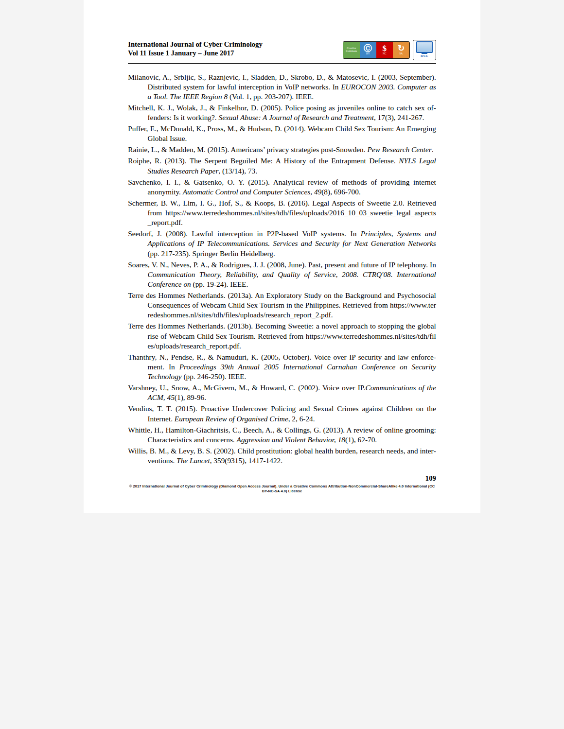International Journal of Cyber Criminology
Vol 11 Issue 1 January – June 2017
Creative Commons
ⒸBY
$NC
↻SA
IJCC
Milanovic, A., Srbljic, S., Raznjevic, I., Sladden, D., Skrobo, D., & Matosevic, I. (2003, September). Distributed system for lawful interception in VoIP networks. In EUROCON 2003. Computer as a Tool. The IEEE Region 8 (Vol. 1, pp. 203-207). IEEE.
Mitchell, K. J., Wolak, J., & Finkelhor, D. (2005). Police posing as juveniles online to catch sex offenders: Is it working?. Sexual Abuse: A Journal of Research and Treatment, 17(3), 241-267.
Puffer, E., McDonald, K., Pross, M., & Hudson, D. (2014). Webcam Child Sex Tourism: An Emerging Global Issue.
Rainie, L., & Madden, M. (2015). Americans’ privacy strategies post-Snowden. Pew Research Center.
Roiphe, R. (2013). The Serpent Beguiled Me: A History of the Entrapment Defense. NYLS Legal Studies Research Paper, (13/14), 73.
Savchenko, I. I., & Gatsenko, O. Y. (2015). Analytical review of methods of providing internet anonymity. Automatic Control and Computer Sciences, 49(8), 696-700.
Schermer, B. W., Llm, I. G., Hof, S., & Koops, B. (2016). Legal Aspects of Sweetie 2.0. Retrieved from https://www.terredeshommes.nl/sites/tdh/files/uploads/2016_10_03_sweetie_legal_aspects_report.pdf.
Seedorf, J. (2008). Lawful interception in P2P-based VoIP systems. In Principles, Systems and Applications of IP Telecommunications. Services and Security for Next Generation Networks (pp. 217-235). Springer Berlin Heidelberg.
Soares, V. N., Neves, P. A., & Rodrigues, J. J. (2008, June). Past, present and future of IP telephony. In Communication Theory, Reliability, and Quality of Service, 2008. CTRQ'08. International Conference on (pp. 19-24). IEEE.
Terre des Hommes Netherlands. (2013a). An Exploratory Study on the Background and Psychosocial Consequences of Webcam Child Sex Tourism in the Philippines. Retrieved from https://www.terredeshommes.nl/sites/tdh/files/uploads/research_report_2.pdf.
Terre des Hommes Netherlands. (2013b). Becoming Sweetie: a novel approach to stopping the global rise of Webcam Child Sex Tourism. Retrieved from https://www.terredeshommes.nl/sites/tdh/files/uploads/research_report.pdf.
Thanthry, N., Pendse, R., & Namuduri, K. (2005, October). Voice over IP security and law enforcement. In Proceedings 39th Annual 2005 International Carnahan Conference on Security Technology (pp. 246-250). IEEE.
Varshney, U., Snow, A., McGivern, M., & Howard, C. (2002). Voice over IP.Communications of the ACM, 45(1), 89-96.
Vendius, T. T. (2015). Proactive Undercover Policing and Sexual Crimes against Children on the Internet. European Review of Organised Crime, 2, 6-24.
Whittle, H., Hamilton-Giachritsis, C., Beech, A., & Collings, G. (2013). A review of online grooming: Characteristics and concerns. Aggression and Violent Behavior, 18(1), 62-70.
Willis, B. M., & Levy, B. S. (2002). Child prostitution: global health burden, research needs, and interventions. The Lancet, 359(9315), 1417-1422.
109
© 2017 International Journal of Cyber Criminology (Diamond Open Access Journal). Under a Creative Commons Attribution-NonCommercial-ShareAlike 4.0 International (CC BY-NC-SA 4.0) License